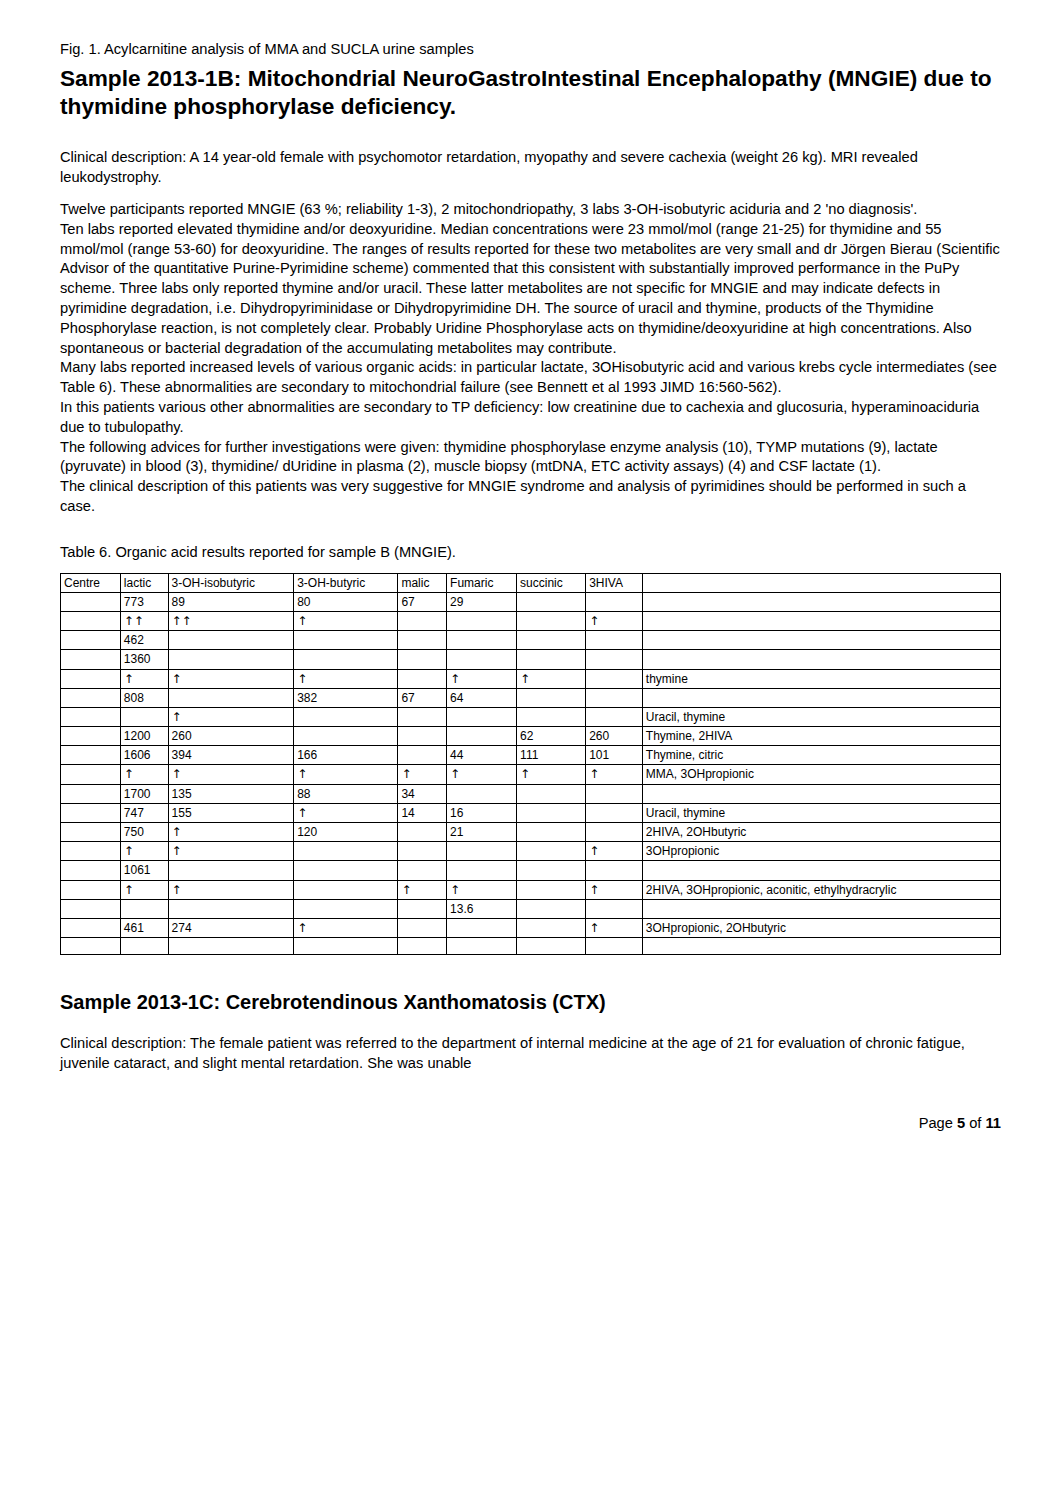Fig. 1. Acylcarnitine analysis of MMA and SUCLA urine samples
Sample 2013-1B: Mitochondrial NeuroGastroIntestinal Encephalopathy (MNGIE) due to thymidine phosphorylase deficiency.
Clinical description: A 14 year-old female with psychomotor retardation, myopathy and severe cachexia (weight 26 kg). MRI revealed leukodystrophy.
Twelve participants reported MNGIE (63 %; reliability 1-3), 2 mitochondriopathy, 3 labs 3-OH-isobutyric aciduria and 2 'no diagnosis'.
Ten labs reported elevated thymidine and/or deoxyuridine. Median concentrations were 23 mmol/mol (range 21-25) for thymidine and 55 mmol/mol (range 53-60) for deoxyuridine. The ranges of results reported for these two metabolites are very small and dr Jörgen Bierau (Scientific Advisor of the quantitative Purine-Pyrimidine scheme) commented that this consistent with substantially improved performance in the PuPy scheme. Three labs only reported thymine and/or uracil. These latter metabolites are not specific for MNGIE and may indicate defects in pyrimidine degradation, i.e. Dihydropyriminidase or Dihydropyrimidine DH. The source of uracil and thymine, products of the Thymidine Phosphorylase reaction, is not completely clear. Probably Uridine Phosphorylase acts on thymidine/deoxyuridine at high concentrations. Also spontaneous or bacterial degradation of the accumulating metabolites may contribute.
Many labs reported increased levels of various organic acids: in particular lactate, 3OHisobutyric acid and various krebs cycle intermediates (see Table 6). These abnormalities are secondary to mitochondrial failure (see Bennett et al 1993 JIMD 16:560-562).
In this patients various other abnormalities are secondary to TP deficiency: low creatinine due to cachexia and glucosuria, hyperaminoaciduria due to tubulopathy.
The following advices for further investigations were given: thymidine phosphorylase enzyme analysis (10), TYMP mutations (9), lactate (pyruvate) in blood (3), thymidine/ dUridine in plasma (2), muscle biopsy (mtDNA, ETC activity assays) (4) and CSF lactate (1).
The clinical description of this patients was very suggestive for MNGIE syndrome and analysis of pyrimidines should be performed in such a case.
Table 6. Organic acid results reported for sample B (MNGIE).
| Centre | lactic | 3-OH-isobutyric | 3-OH-butyric | malic | Fumaric | succinic | 3HIVA | |
| --- | --- | --- | --- | --- | --- | --- | --- | --- |
| | 773 | 89 | 80 | 67 | 29 | | | |
| | ↑↑ | ↑↑ | ↑ | | | | ↑ | |
| | 462 | | | | | | | |
| | 1360 | | | | | | | |
| | ↑ | ↑ | ↑ | | ↑ | ↑ | | thymine |
| | 808 | | 382 | 67 | 64 | | | |
| | | ↑ | | | | | | Uracil, thymine |
| | 1200 | 260 | | | | 62 | 260 | Thymine, 2HIVA |
| | 1606 | 394 | 166 | | 44 | 111 | 101 | Thymine, citric |
| | ↑ | ↑ | ↑ | ↑ | ↑ | ↑ | ↑ | MMA, 3OHpropionic |
| | 1700 | 135 | 88 | 34 | | | | |
| | 747 | 155 | ↑ | 14 | 16 | | | Uracil, thymine |
| | 750 | ↑ | 120 | | 21 | | | 2HIVA, 2OHbutyric |
| | ↑ | ↑ | | | | | ↑ | 3OHpropionic |
| | 1061 | | | | | | | |
| | ↑ | ↑ | | ↑ | ↑ | | ↑ | 2HIVA, 3OHpropionic, aconitic, ethylhydracrylic |
| | | | | | 13.6 | | | |
| | 461 | 274 | ↑ | | | | ↑ | 3OHpropionic, 2OHbutyric |
Sample 2013-1C: Cerebrotendinous Xanthomatosis (CTX)
Clinical description: The female patient was referred to the department of internal medicine at the age of 21 for evaluation of chronic fatigue, juvenile cataract, and slight mental retardation. She was unable
Page 5 of 11